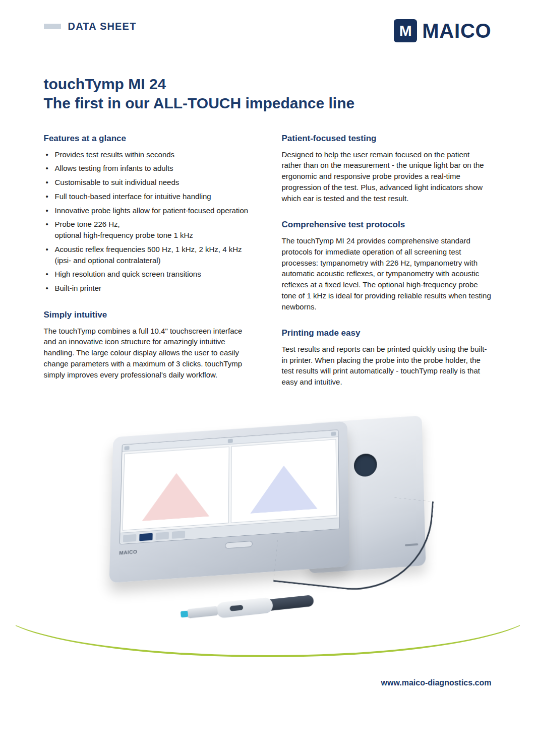DATA SHEET
MAICO
touchTymp MI 24 The first in our ALL-TOUCH impedance line
Features at a glance
Provides test results within seconds
Allows testing from infants to adults
Customisable to suit individual needs
Full touch-based interface for intuitive handling
Innovative probe lights allow for patient-focused operation
Probe tone 226 Hz,optional high-frequency probe tone 1 kHz
Acoustic reflex frequencies 500 Hz, 1 kHz, 2 kHz, 4 kHz(ipsi- and optional contralateral)
High resolution and quick screen transitions
Built-in printer
Simply intuitive
The touchTymp combines a full 10.4" touchscreen interface and an innovative icon structure for amazingly intuitive handling. The large colour display allows the user to easily change parameters with a maximum of 3 clicks. touchTymp simply improves every professional's daily workflow.
Patient-focused testing
Designed to help the user remain focused on the patient rather than on the measurement - the unique light bar on the ergonomic and responsive probe provides a real-time progression of the test. Plus, advanced light indicators show which ear is tested and the test result.
Comprehensive test protocols
The touchTymp MI 24 provides comprehensive standard protocols for immediate operation of all screening test processes: tympanometry with 226 Hz, tympanometry with automatic acoustic reflexes, or tympanometry with acoustic reflexes at a fixed level. The optional high-frequency probe tone of 1 kHz is ideal for providing reliable results when testing newborns.
Printing made easy
Test results and reports can be printed quickly using the built-in printer. When placing the probe into the probe holder, the test results will print automatically - touchTymp really is that easy and intuitive.
MAICO
www.maico-diagnostics.com